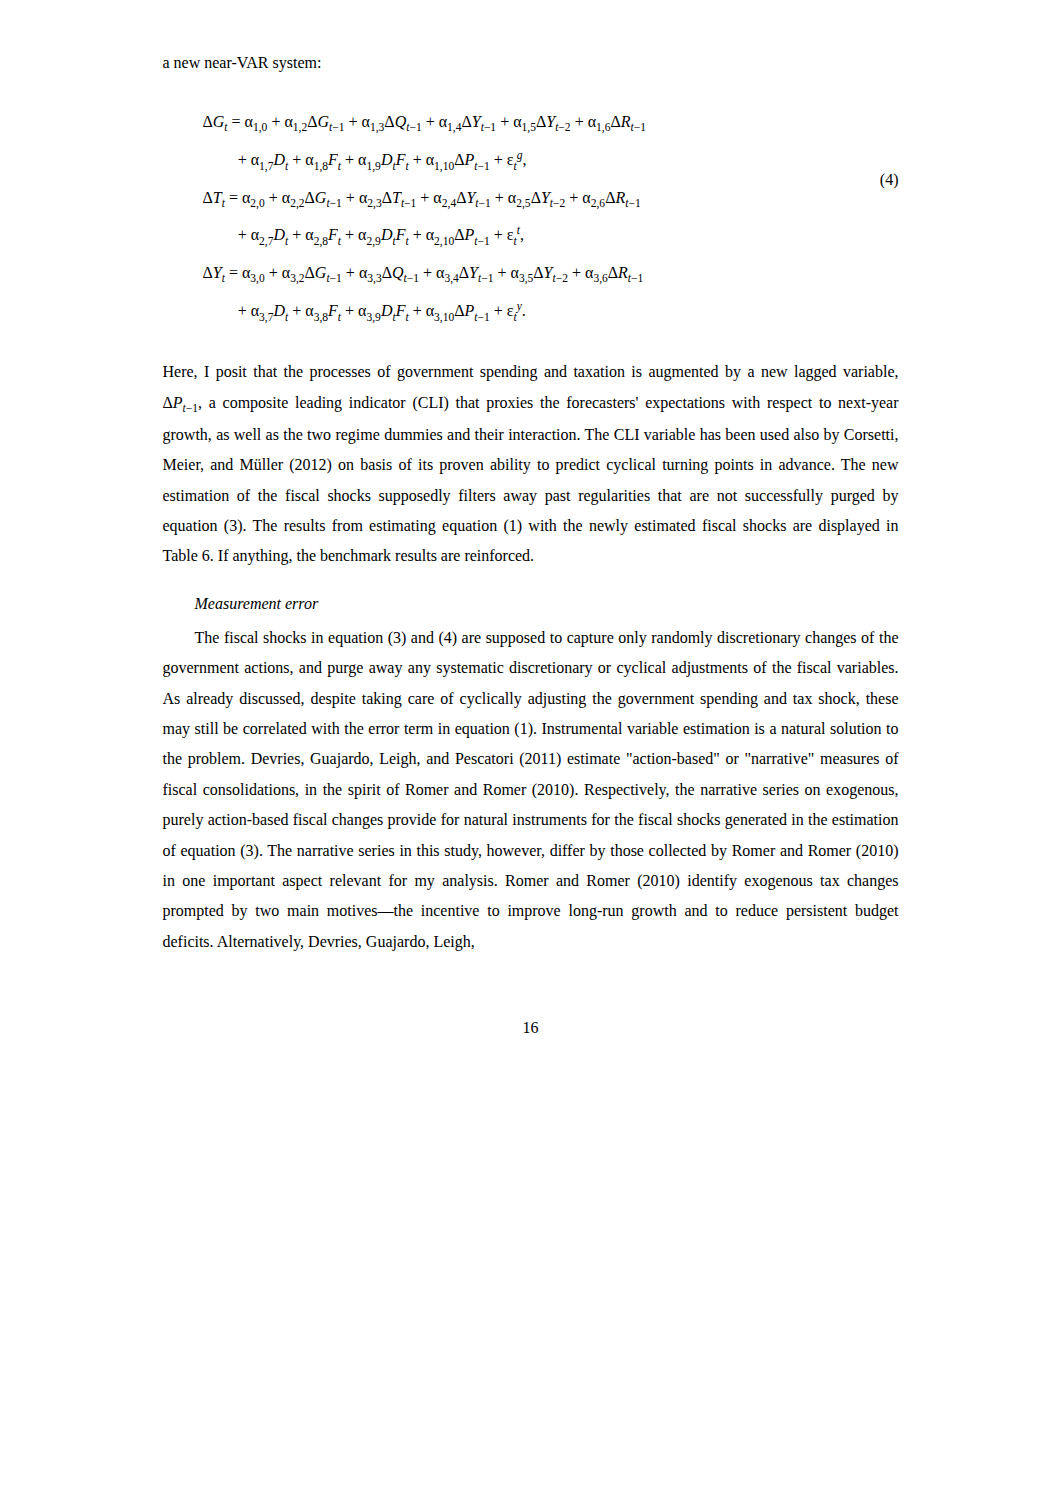a new near-VAR system:
ΔGt = α1,0 + α1,2ΔGt−1 + α1,3ΔQt−1 + α1,4ΔYt−1 + α1,5ΔYt−2 + α1,6ΔRt−1
+ α1,7Dt + α1,8Ft + α1,9DtFt + α1,10ΔPt−1 + εtg,
ΔTt = α2,0 + α2,2ΔGt−1 + α2,3ΔTt−1 + α2,4ΔYt−1 + α2,5ΔYt−2 + α2,6ΔRt−1
+ α2,7Dt + α2,8Ft + α2,9DtFt + α2,10ΔPt−1 + εtt,
ΔYt = α3,0 + α3,2ΔGt−1 + α3,3ΔQt−1 + α3,4ΔYt−1 + α3,5ΔYt−2 + α3,6ΔRt−1
+ α3,7Dt + α3,8Ft + α3,9DtFt + α3,10ΔPt−1 + εty.
(4)
Here, I posit that the processes of government spending and taxation is augmented by a new lagged variable, ΔPt−1, a composite leading indicator (CLI) that proxies the forecasters' expectations with respect to next-year growth, as well as the two regime dummies and their interaction. The CLI variable has been used also by Corsetti, Meier, and Müller (2012) on basis of its proven ability to predict cyclical turning points in advance. The new estimation of the fiscal shocks supposedly filters away past regularities that are not successfully purged by equation (3). The results from estimating equation (1) with the newly estimated fiscal shocks are displayed in Table 6. If anything, the benchmark results are reinforced.
Measurement error
The fiscal shocks in equation (3) and (4) are supposed to capture only randomly discretionary changes of the government actions, and purge away any systematic discretionary or cyclical adjustments of the fiscal variables. As already discussed, despite taking care of cyclically adjusting the government spending and tax shock, these may still be correlated with the error term in equation (1). Instrumental variable estimation is a natural solution to the problem. Devries, Guajardo, Leigh, and Pescatori (2011) estimate "action-based" or "narrative" measures of fiscal consolidations, in the spirit of Romer and Romer (2010). Respectively, the narrative series on exogenous, purely action-based fiscal changes provide for natural instruments for the fiscal shocks generated in the estimation of equation (3). The narrative series in this study, however, differ by those collected by Romer and Romer (2010) in one important aspect relevant for my analysis. Romer and Romer (2010) identify exogenous tax changes prompted by two main motives—the incentive to improve long-run growth and to reduce persistent budget deficits. Alternatively, Devries, Guajardo, Leigh,
16